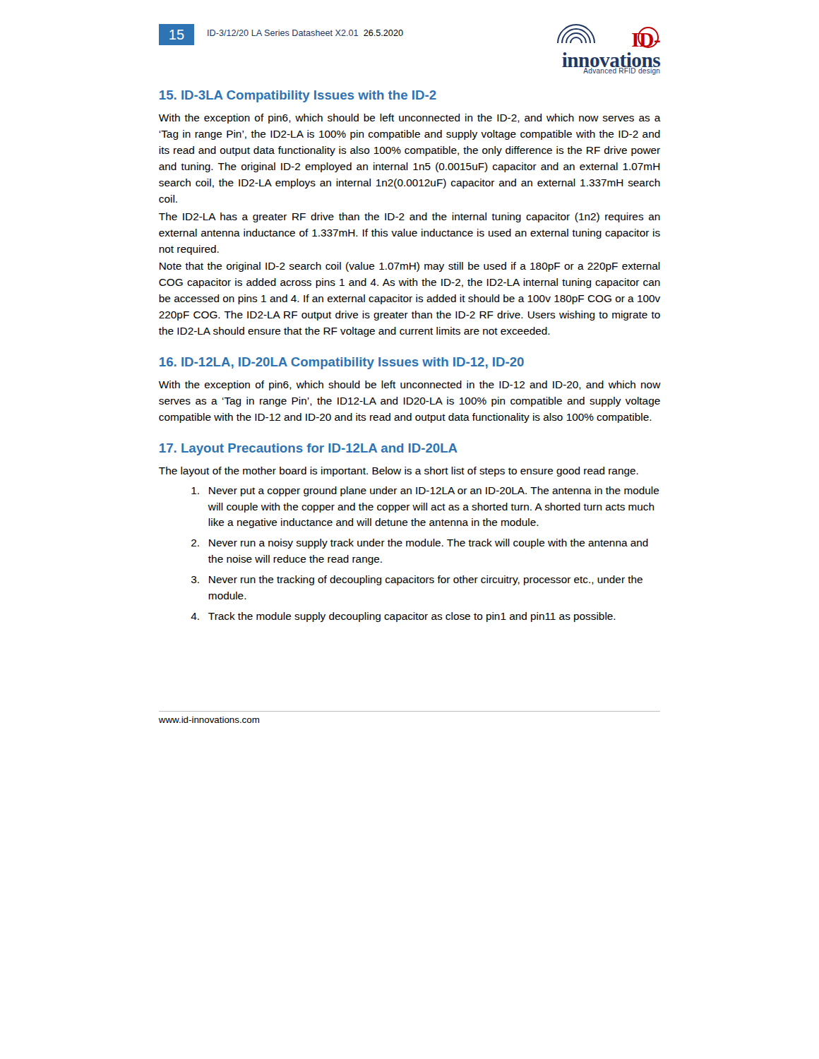15
ID-3/12/20 LA Series Datasheet X2.01 26.5.2020
ID-innovations
Advanced RFID design
15. ID-3LA Compatibility Issues with the ID-2
With the exception of pin6, which should be left unconnected in the ID-2, and which now serves as a ‘Tag in range Pin’, the ID2-LA is 100% pin compatible and supply voltage compatible with the ID-2 and its read and output data functionality is also 100% compatible, the only difference is the RF drive power and tuning. The original ID-2 employed an internal 1n5 (0.0015uF) capacitor and an external 1.07mH search coil, the ID2-LA employs an internal 1n2(0.0012uF) capacitor and an external 1.337mH search coil.
The ID2-LA has a greater RF drive than the ID-2 and the internal tuning capacitor (1n2) requires an external antenna inductance of 1.337mH. If this value inductance is used an external tuning capacitor is not required.
Note that the original ID-2 search coil (value 1.07mH) may still be used if a 180pF or a 220pF external COG capacitor is added across pins 1 and 4. As with the ID-2, the ID2-LA internal tuning capacitor can be accessed on pins 1 and 4. If an external capacitor is added it should be a 100v 180pF COG or a 100v 220pF COG. The ID2-LA RF output drive is greater than the ID-2 RF drive. Users wishing to migrate to the ID2-LA should ensure that the RF voltage and current limits are not exceeded.
16. ID-12LA, ID-20LA Compatibility Issues with ID-12, ID-20
With the exception of pin6, which should be left unconnected in the ID-12 and ID-20, and which now serves as a ‘Tag in range Pin’, the ID12-LA and ID20-LA is 100% pin compatible and supply voltage compatible with the ID-12 and ID-20 and its read and output data functionality is also 100% compatible.
17. Layout Precautions for ID-12LA and ID-20LA
The layout of the mother board is important. Below is a short list of steps to ensure good read range.
Never put a copper ground plane under an ID-12LA or an ID-20LA. The antenna in the module will couple with the copper and the copper will act as a shorted turn. A shorted turn acts much like a negative inductance and will detune the antenna in the module.
Never run a noisy supply track under the module. The track will couple with the antenna and the noise will reduce the read range.
Never run the tracking of decoupling capacitors for other circuitry, processor etc., under the module.
Track the module supply decoupling capacitor as close to pin1 and pin11 as possible.
www.id-innovations.com